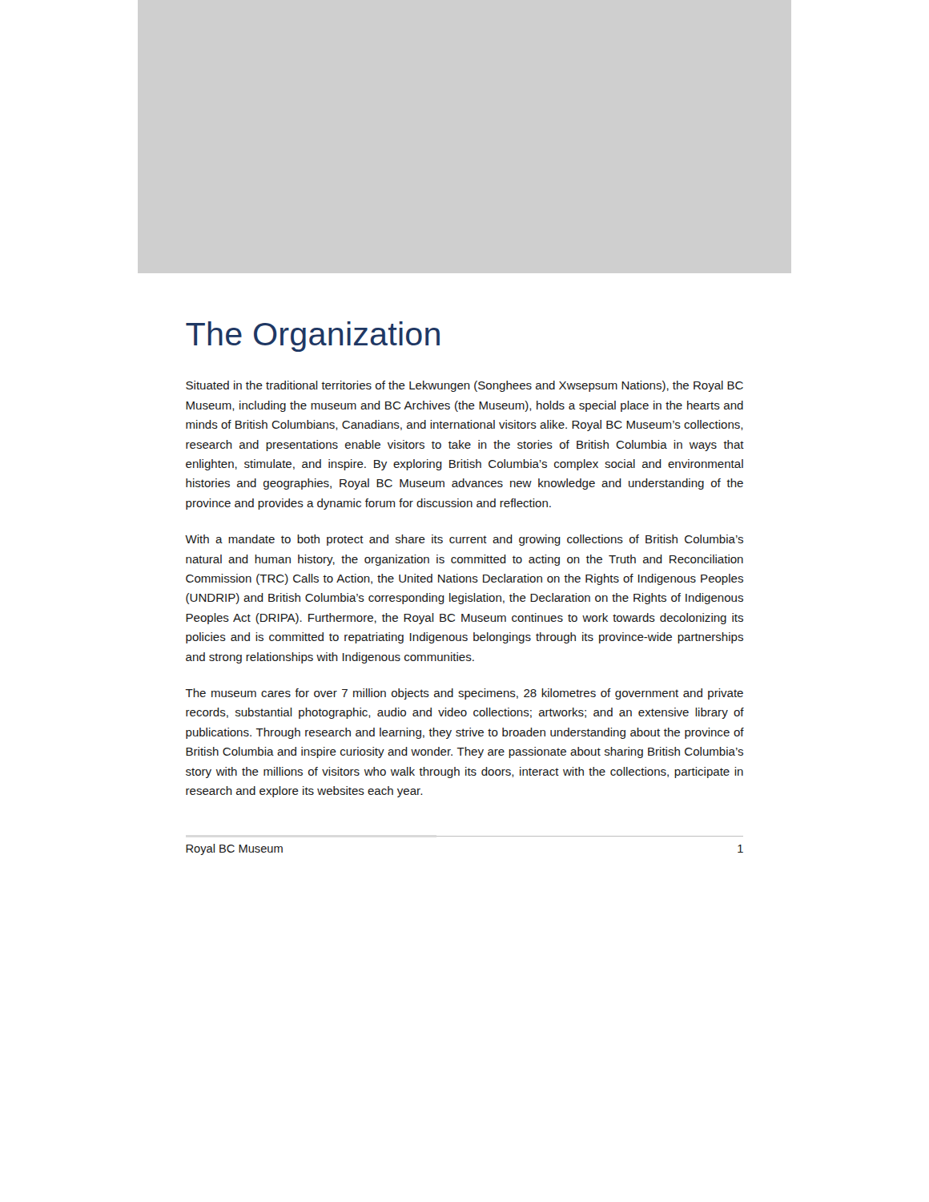The Organization
Situated in the traditional territories of the Lekwungen (Songhees and Xwsepsum Nations), the Royal BC Museum, including the museum and BC Archives (the Museum), holds a special place in the hearts and minds of British Columbians, Canadians, and international visitors alike. Royal BC Museum’s collections, research and presentations enable visitors to take in the stories of British Columbia in ways that enlighten, stimulate, and inspire. By exploring British Columbia’s complex social and environmental histories and geographies, Royal BC Museum advances new knowledge and understanding of the province and provides a dynamic forum for discussion and reflection.
With a mandate to both protect and share its current and growing collections of British Columbia’s natural and human history, the organization is committed to acting on the Truth and Reconciliation Commission (TRC) Calls to Action, the United Nations Declaration on the Rights of Indigenous Peoples (UNDRIP) and British Columbia’s corresponding legislation, the Declaration on the Rights of Indigenous Peoples Act (DRIPA). Furthermore, the Royal BC Museum continues to work towards decolonizing its policies and is committed to repatriating Indigenous belongings through its province-wide partnerships and strong relationships with Indigenous communities.
The museum cares for over 7 million objects and specimens, 28 kilometres of government and private records, substantial photographic, audio and video collections; artworks; and an extensive library of publications. Through research and learning, they strive to broaden understanding about the province of British Columbia and inspire curiosity and wonder. They are passionate about sharing British Columbia’s story with the millions of visitors who walk through its doors, interact with the collections, participate in research and explore its websites each year.
Royal BC Museum 1